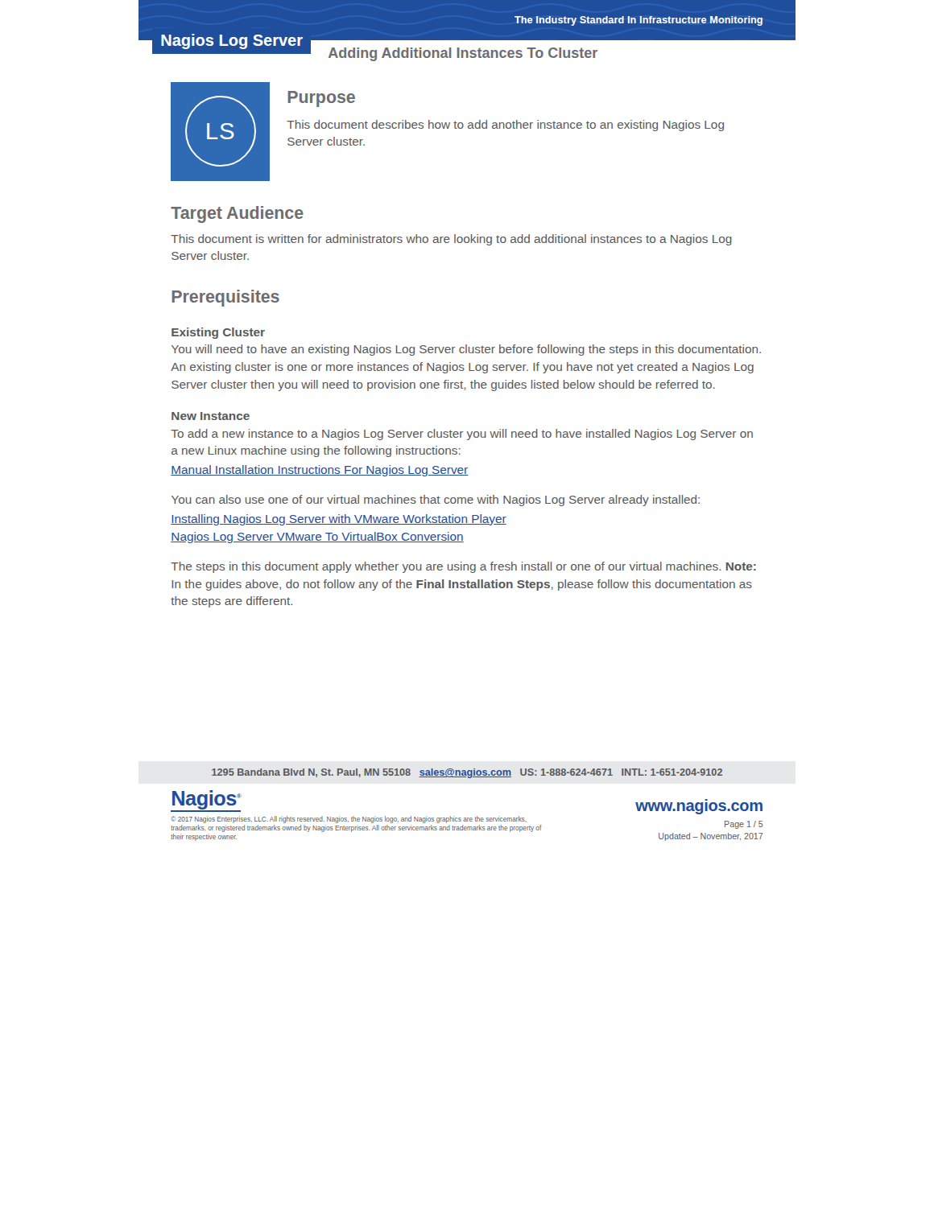The Industry Standard In Infrastructure Monitoring
Nagios Log Server
Adding Additional Instances To Cluster
LS
Purpose
This document describes how to add another instance to an existing Nagios Log Server cluster.
Target Audience
This document is written for administrators who are looking to add additional instances to a Nagios Log Server cluster.
Prerequisites
Existing Cluster
You will need to have an existing Nagios Log Server cluster before following the steps in this documentation. An existing cluster is one or more instances of Nagios Log server. If you have not yet created a Nagios Log Server cluster then you will need to provision one first, the guides listed below should be referred to.
New Instance
To add a new instance to a Nagios Log Server cluster you will need to have installed Nagios Log Server on a new Linux machine using the following instructions:
Manual Installation Instructions For Nagios Log Server
You can also use one of our virtual machines that come with Nagios Log Server already installed:
Installing Nagios Log Server with VMware Workstation Player
Nagios Log Server VMware To VirtualBox Conversion
The steps in this document apply whether you are using a fresh install or one of our virtual machines. Note: In the guides above, do not follow any of the Final Installation Steps, please follow this documentation as the steps are different.
1295 Bandana Blvd N, St. Paul, MN 55108 sales@nagios.com US: 1-888-624-4671 INTL: 1-651-204-9102
Nagios®
© 2017 Nagios Enterprises, LLC. All rights reserved. Nagios, the Nagios logo, and Nagios graphics are the servicemarks, trademarks, or registered trademarks owned by Nagios Enterprises. All other servicemarks and trademarks are the property of their respective owner.
www.nagios.com
Page 1 / 5
Updated – November, 2017